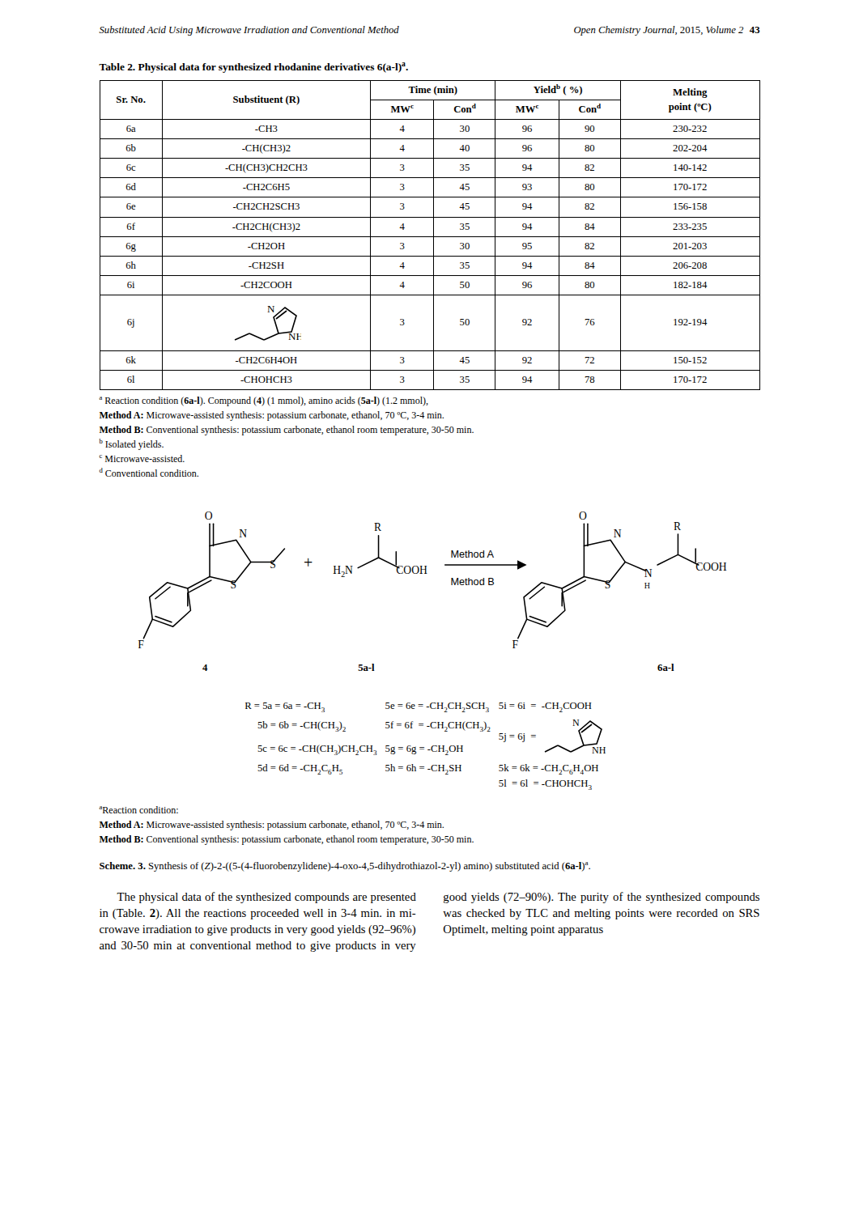Substituted Acid Using Microwave Irradiation and Conventional Method
Open Chemistry Journal, 2015, Volume 243
Table 2. Physical data for synthesized rhodanine derivatives 6(a-l)a.
| Sr. No. | Substituent (R) | Time (min) | Yield b ( %) | Melting point (ºC) |
| --- | --- | --- | --- | --- |
| MW c | Con d | MW c | Con d |
| 6a | -CH3 | 4 | 30 | 96 | 90 | 230-232 |
| 6b | -CH(CH3)2 | 4 | 40 | 96 | 80 | 202-204 |
| 6c | -CH(CH3)CH2CH3 | 3 | 35 | 94 | 82 | 140-142 |
| 6d | -CH2C6H5 | 3 | 45 | 93 | 80 | 170-172 |
| 6e | -CH2CH2SCH3 | 3 | 45 | 94 | 82 | 156-158 |
| 6f | -CH2CH(CH3)2 | 4 | 35 | 94 | 84 | 233-235 |
| 6g | -CH2OH | 3 | 30 | 95 | 82 | 201-203 |
| 6h | -CH2SH | 4 | 35 | 94 | 84 | 206-208 |
| 6i | -CH2COOH | 4 | 50 | 96 | 80 | 182-184 |
| 6j | N NH | 3 | 50 | 92 | 76 | 192-194 |
| 6k | -CH2C6H4OH | 3 | 45 | 92 | 72 | 150-152 |
| 6l | -CHOHCH3 | 3 | 35 | 94 | 78 | 170-172 |
a Reaction condition (6a-l). Compound (4) (1 mmol), amino acids (5a-l) (1.2 mmol),
Method A: Microwave-assisted synthesis: potassium carbonate, ethanol, 70 ºC, 3-4 min.
Method B: Conventional synthesis: potassium carbonate, ethanol room temperature, 30-50 min.
b Isolated yields.
c Microwave-assisted.
d Conventional condition.
O N S S F 4 + H2N R COOH 5a-l Method A Method B O N S N H R COOH F 6a-l
| R = 5a = 6a = -CH 3 | 5e = 6e = -CH 2 CH 2 SCH 3 | 5i = 6i = -CH 2 COOH |
| 5b = 6b = -CH(CH 3 ) 2 | 5f = 6f = -CH 2 CH(CH 3 ) 2 | 5j = 6j = N NH |
| 5c = 6c = -CH(CH 3 )CH 2 CH 3 | 5g = 6g = -CH 2 OH |
| 5d = 6d = -CH 2 C 6 H 5 | 5h = 6h = -CH 2 SH | 5k = 6k = -CH 2 C 6 H 4 OH |
| | | 5l = 6l = -CHOHCH 3 |
aReaction condition:
Method A: Microwave-assisted synthesis: potassium carbonate, ethanol, 70 ºC, 3-4 min.
Method B: Conventional synthesis: potassium carbonate, ethanol room temperature, 30-50 min.
Scheme. 3. Synthesis of (Z)-2-((5-(4-fluorobenzylidene)-4-oxo-4,5-dihydrothiazol-2-yl) amino) substituted acid (6a-l)a.
The physical data of the synthesized compounds are presented in (Table. 2). All the reactions proceeded well in 3-4 min. in microwave irradiation to give products in very good yields (92–96%) and 30-50 min at conventional method to give products in very good yields (72–90%). The purity of the synthesized compounds was checked by TLC and melting points were recorded on SRS Optimelt, melting point apparatus